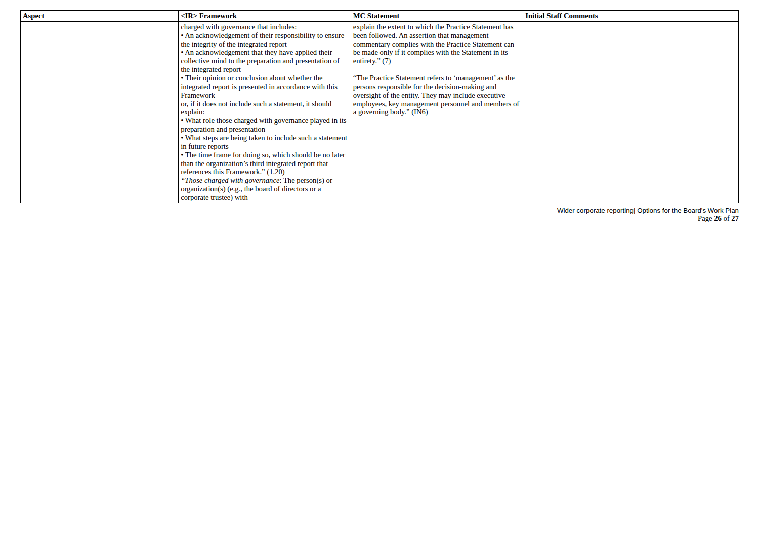| Aspect | <IR> Framework | MC Statement | Initial Staff Comments |
| --- | --- | --- | --- |
| | charged with governance that includes: • An acknowledgement of their responsibility to ensure the integrity of the integrated report • An acknowledgement that they have applied their collective mind to the preparation and presentation of the integrated report • Their opinion or conclusion about whether the integrated report is presented in accordance with this Framework or, if it does not include such a statement, it should explain: • What role those charged with governance played in its preparation and presentation • What steps are being taken to include such a statement in future reports • The time frame for doing so, which should be no later than the organization’s third integrated report that references this Framework.” (1.20) “Those charged with governance : The person(s) or organization(s) (e.g., the board of directors or a corporate trustee) with | explain the extent to which the Practice Statement has been followed. An assertion that management commentary complies with the Practice Statement can be made only if it complies with the Statement in its entirety.” (7) “The Practice Statement refers to ‘management’ as the persons responsible for the decision-making and oversight of the entity. They may include executive employees, key management personnel and members of a governing body.” (IN6) | |
Wider corporate reporting| Options for the Board's Work Plan
Page 26 of 27